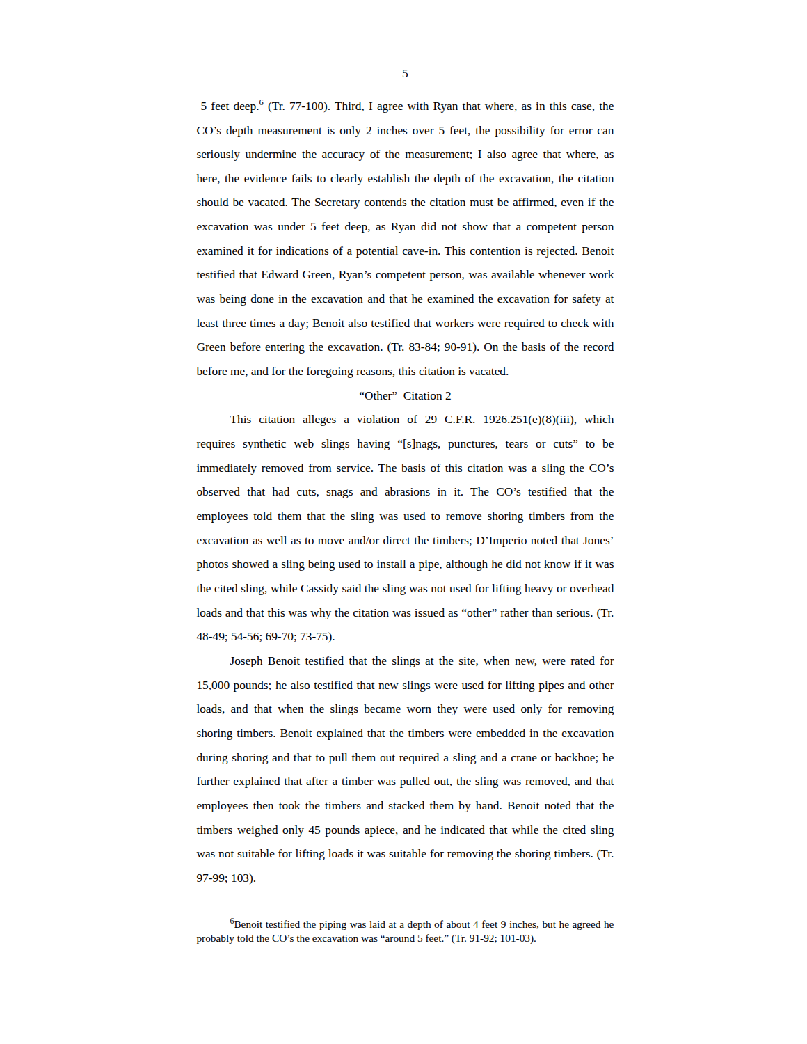5
5 feet deep.6 (Tr. 77-100). Third, I agree with Ryan that where, as in this case, the CO’s depth measurement is only 2 inches over 5 feet, the possibility for error can seriously undermine the accuracy of the measurement; I also agree that where, as here, the evidence fails to clearly establish the depth of the excavation, the citation should be vacated. The Secretary contends the citation must be affirmed, even if the excavation was under 5 feet deep, as Ryan did not show that a competent person examined it for indications of a potential cave-in. This contention is rejected. Benoit testified that Edward Green, Ryan’s competent person, was available whenever work was being done in the excavation and that he examined the excavation for safety at least three times a day; Benoit also testified that workers were required to check with Green before entering the excavation. (Tr. 83-84; 90-91). On the basis of the record before me, and for the foregoing reasons, this citation is vacated.
“Other” Citation 2
This citation alleges a violation of 29 C.F.R. 1926.251(e)(8)(iii), which requires synthetic web slings having “[s]nags, punctures, tears or cuts” to be immediately removed from service. The basis of this citation was a sling the CO’s observed that had cuts, snags and abrasions in it. The CO’s testified that the employees told them that the sling was used to remove shoring timbers from the excavation as well as to move and/or direct the timbers; D’Imperio noted that Jones’ photos showed a sling being used to install a pipe, although he did not know if it was the cited sling, while Cassidy said the sling was not used for lifting heavy or overhead loads and that this was why the citation was issued as “other” rather than serious. (Tr. 48-49; 54-56; 69-70; 73-75).
Joseph Benoit testified that the slings at the site, when new, were rated for 15,000 pounds; he also testified that new slings were used for lifting pipes and other loads, and that when the slings became worn they were used only for removing shoring timbers. Benoit explained that the timbers were embedded in the excavation during shoring and that to pull them out required a sling and a crane or backhoe; he further explained that after a timber was pulled out, the sling was removed, and that employees then took the timbers and stacked them by hand. Benoit noted that the timbers weighed only 45 pounds apiece, and he indicated that while the cited sling was not suitable for lifting loads it was suitable for removing the shoring timbers. (Tr. 97-99; 103).
6Benoit testified the piping was laid at a depth of about 4 feet 9 inches, but he agreed he probably told the CO’s the excavation was “around 5 feet.” (Tr. 91-92; 101-03).